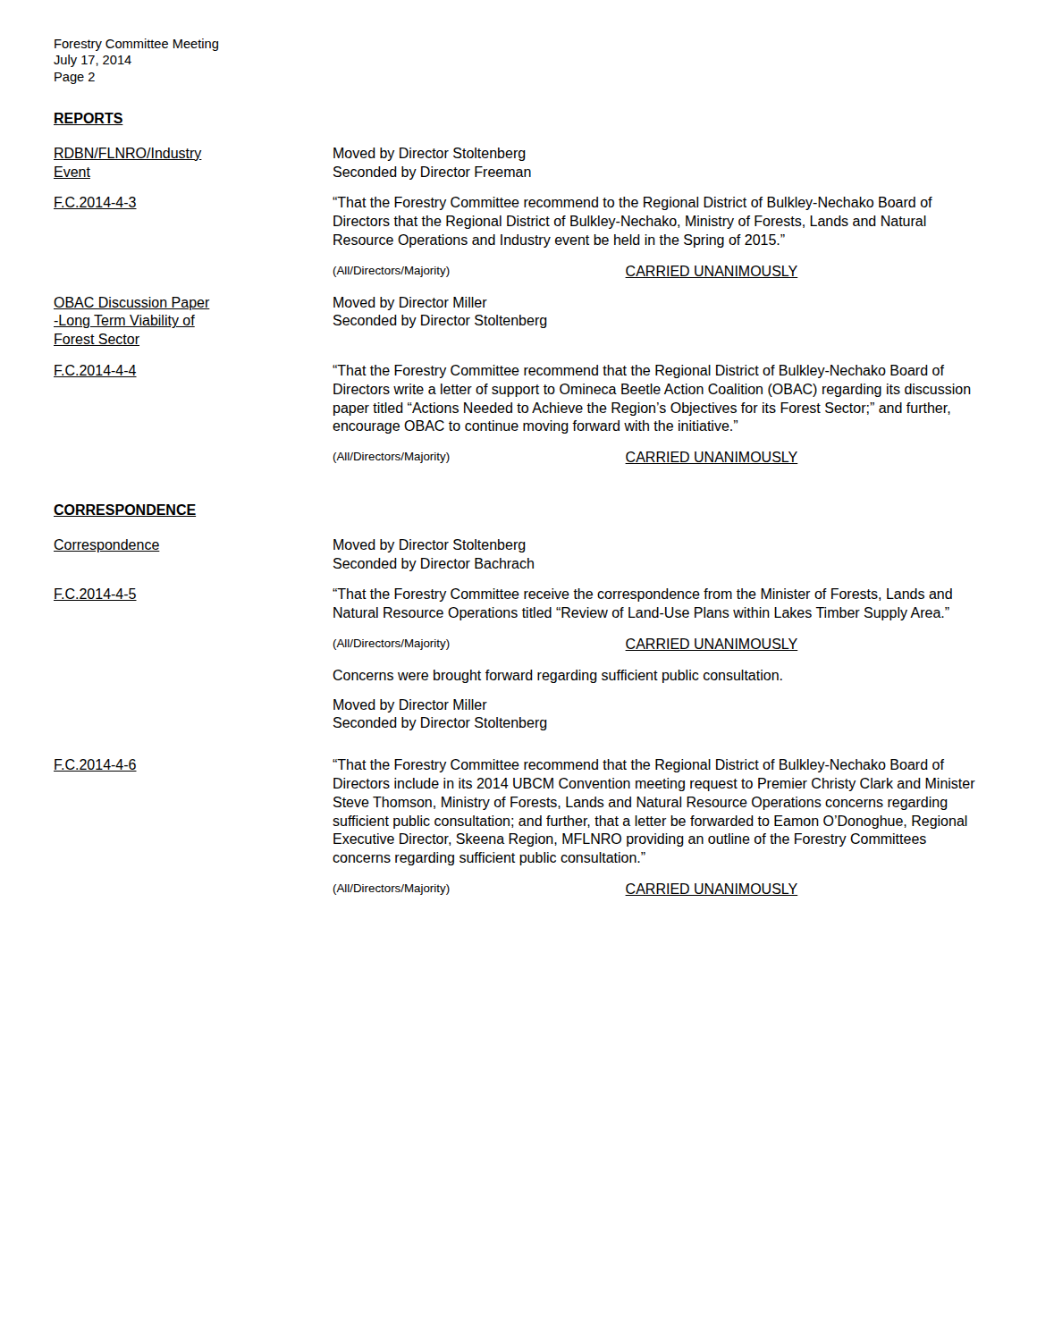Forestry Committee Meeting
July 17, 2014
Page 2
REPORTS
| RDBN/FLNRO/Industry Event | Moved by Director Stoltenberg Seconded by Director Freeman |
| F.C.2014-4-3 | “That the Forestry Committee recommend to the Regional District of Bulkley-Nechako Board of Directors that the Regional District of Bulkley-Nechako, Ministry of Forests, Lands and Natural Resource Operations and Industry event be held in the Spring of 2015.” |
| | / (All/Directors/Majority) / CARRIED UNANIMOUSLY / |
| OBAC Discussion Paper -Long Term Viability of Forest Sector | Moved by Director Miller Seconded by Director Stoltenberg |
| F.C.2014-4-4 | “That the Forestry Committee recommend that the Regional District of Bulkley-Nechako Board of Directors write a letter of support to Omineca Beetle Action Coalition (OBAC) regarding its discussion paper titled “Actions Needed to Achieve the Region’s Objectives for its Forest Sector;” and further, encourage OBAC to continue moving forward with the initiative.” |
| | / (All/Directors/Majority) / CARRIED UNANIMOUSLY / |
CORRESPONDENCE
| Correspondence | Moved by Director Stoltenberg Seconded by Director Bachrach |
| F.C.2014-4-5 | “That the Forestry Committee receive the correspondence from the Minister of Forests, Lands and Natural Resource Operations titled “Review of Land-Use Plans within Lakes Timber Supply Area.” |
| | / (All/Directors/Majority) / CARRIED UNANIMOUSLY / |
| | Concerns were brought forward regarding sufficient public consultation. Moved by Director Miller Seconded by Director Stoltenberg |
| F.C.2014-4-6 | “That the Forestry Committee recommend that the Regional District of Bulkley-Nechako Board of Directors include in its 2014 UBCM Convention meeting request to Premier Christy Clark and Minister Steve Thomson, Ministry of Forests, Lands and Natural Resource Operations concerns regarding sufficient public consultation; and further, that a letter be forwarded to Eamon O’Donoghue, Regional Executive Director, Skeena Region, MFLNRO providing an outline of the Forestry Committees concerns regarding sufficient public consultation.” |
| | / (All/Directors/Majority) / CARRIED UNANIMOUSLY / |